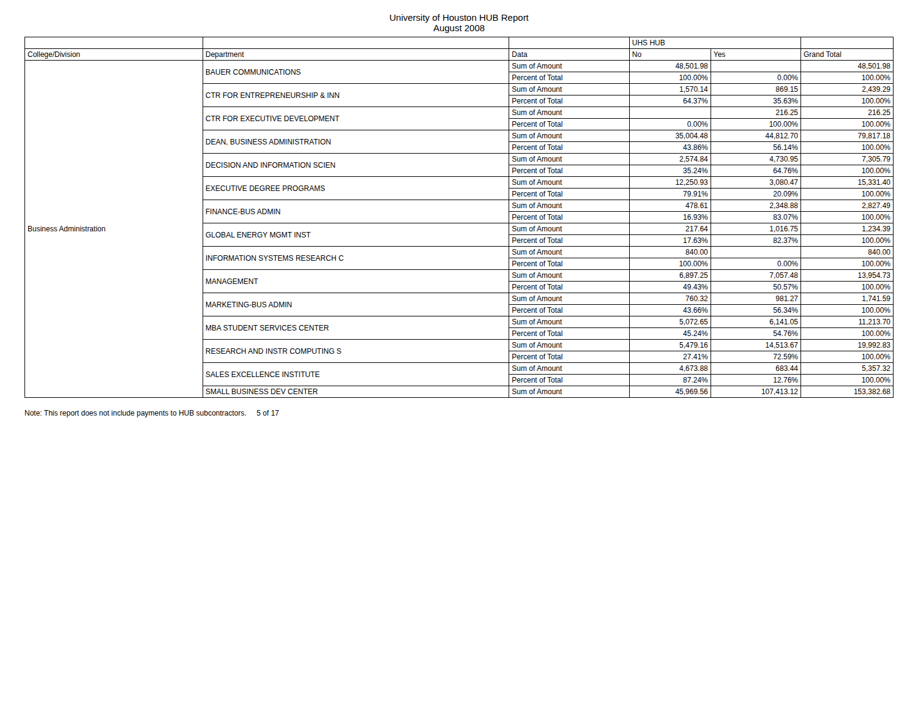University of Houston HUB Report
August 2008
| | | | UHS HUB | |
| --- | --- | --- | --- | --- |
| College/Division | Department | Data | No | Yes | Grand Total |
| Business Administration | BAUER COMMUNICATIONS | Sum of Amount | 48,501.98 | | 48,501.98 |
| Percent of Total | 100.00% | 0.00% | 100.00% |
| CTR FOR ENTREPRENEURSHIP & INN | Sum of Amount | 1,570.14 | 869.15 | 2,439.29 |
| Percent of Total | 64.37% | 35.63% | 100.00% |
| CTR FOR EXECUTIVE DEVELOPMENT | Sum of Amount | | 216.25 | 216.25 |
| Percent of Total | 0.00% | 100.00% | 100.00% |
| DEAN, BUSINESS ADMINISTRATION | Sum of Amount | 35,004.48 | 44,812.70 | 79,817.18 |
| Percent of Total | 43.86% | 56.14% | 100.00% |
| DECISION AND INFORMATION SCIEN | Sum of Amount | 2,574.84 | 4,730.95 | 7,305.79 |
| Percent of Total | 35.24% | 64.76% | 100.00% |
| EXECUTIVE DEGREE PROGRAMS | Sum of Amount | 12,250.93 | 3,080.47 | 15,331.40 |
| Percent of Total | 79.91% | 20.09% | 100.00% |
| FINANCE-BUS ADMIN | Sum of Amount | 478.61 | 2,348.88 | 2,827.49 |
| Percent of Total | 16.93% | 83.07% | 100.00% |
| GLOBAL ENERGY MGMT INST | Sum of Amount | 217.64 | 1,016.75 | 1,234.39 |
| Percent of Total | 17.63% | 82.37% | 100.00% |
| INFORMATION SYSTEMS RESEARCH C | Sum of Amount | 840.00 | | 840.00 |
| Percent of Total | 100.00% | 0.00% | 100.00% |
| MANAGEMENT | Sum of Amount | 6,897.25 | 7,057.48 | 13,954.73 |
| Percent of Total | 49.43% | 50.57% | 100.00% |
| MARKETING-BUS ADMIN | Sum of Amount | 760.32 | 981.27 | 1,741.59 |
| Percent of Total | 43.66% | 56.34% | 100.00% |
| MBA STUDENT SERVICES CENTER | Sum of Amount | 5,072.65 | 6,141.05 | 11,213.70 |
| Percent of Total | 45.24% | 54.76% | 100.00% |
| RESEARCH AND INSTR COMPUTING S | Sum of Amount | 5,479.16 | 14,513.67 | 19,992.83 |
| Percent of Total | 27.41% | 72.59% | 100.00% |
| SALES EXCELLENCE INSTITUTE | Sum of Amount | 4,673.88 | 683.44 | 5,357.32 |
| Percent of Total | 87.24% | 12.76% | 100.00% |
| SMALL BUSINESS DEV CENTER | Sum of Amount | 45,969.56 | 107,413.12 | 153,382.68 |
Note: This report does not include payments to HUB subcontractors. 5 of 17